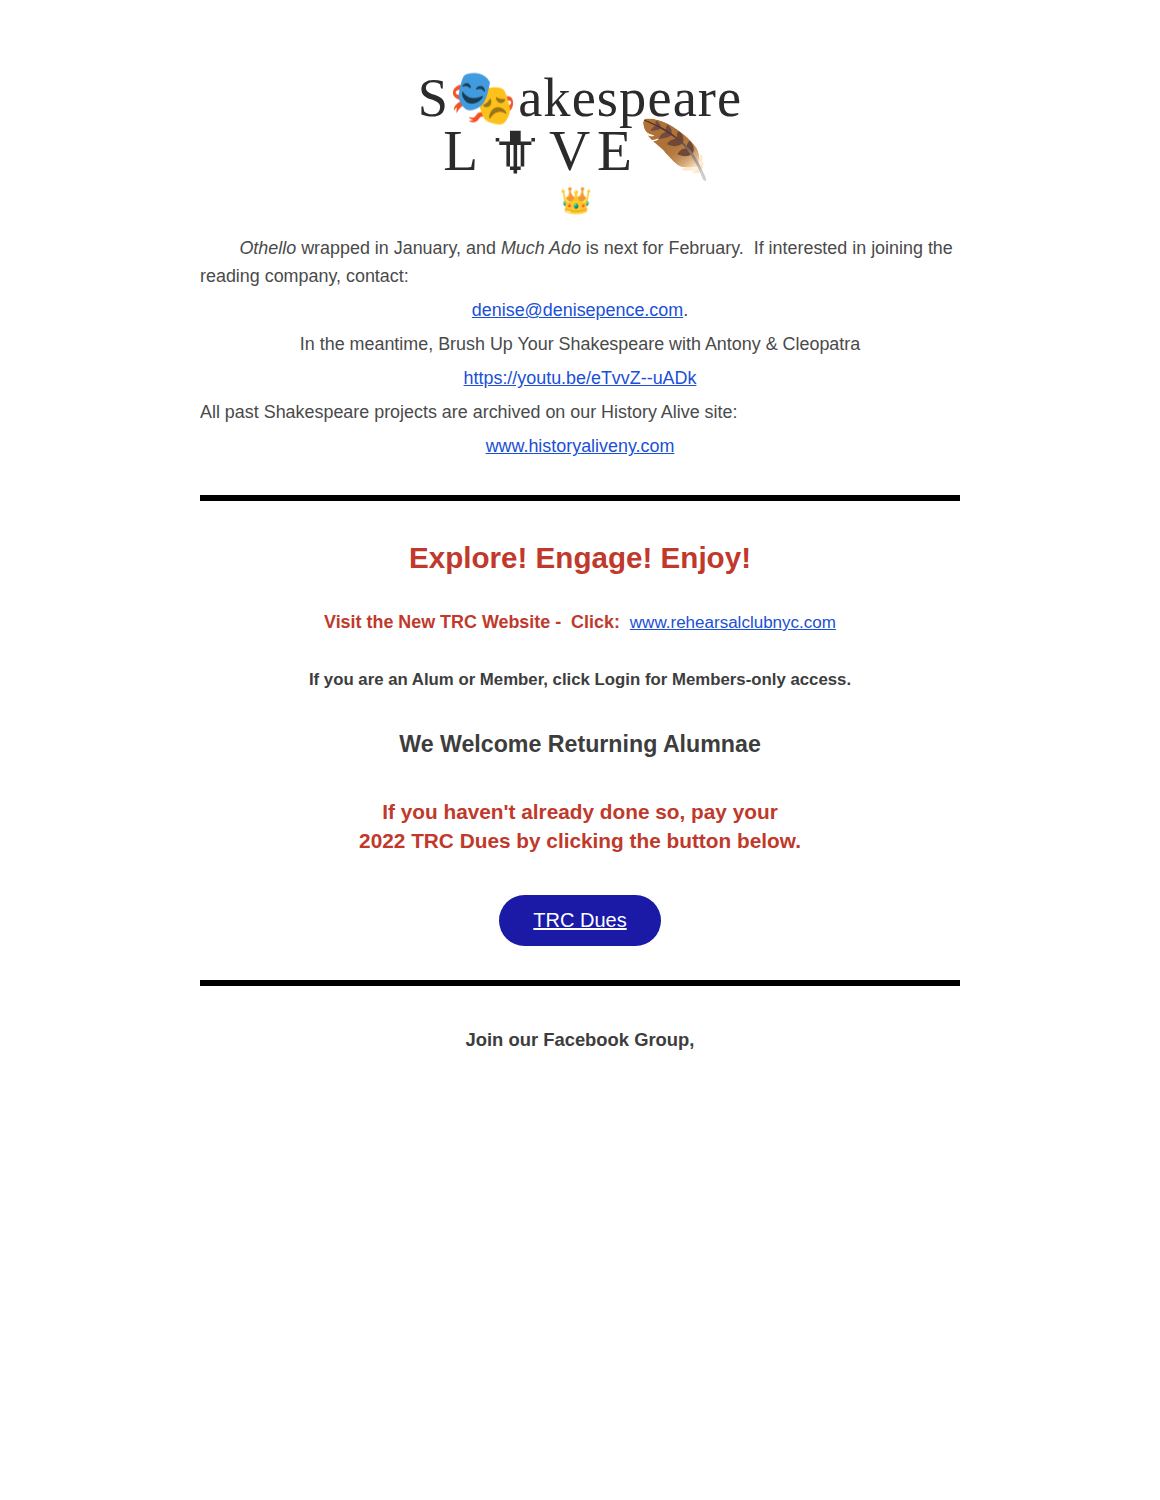S🎭akespeare L🗡VE🪶
👑
Othello wrapped in January, and Much Ado is next for February. If interested in joining the reading company, contact:
denise@denisepence.com.
In the meantime, Brush Up Your Shakespeare with Antony & Cleopatra
https://youtu.be/eTvvZ--uADk
All past Shakespeare projects are archived on our History Alive site:
www.historyaliveny.com
Explore! Engage! Enjoy!
Visit the New TRC Website - Click: www.rehearsalclubnyc.com
If you are an Alum or Member, click Login for Members-only access.
We Welcome Returning Alumnae
If you haven't already done so, pay your
2022 TRC Dues by clicking the button below.
TRC Dues
Join our Facebook Group,